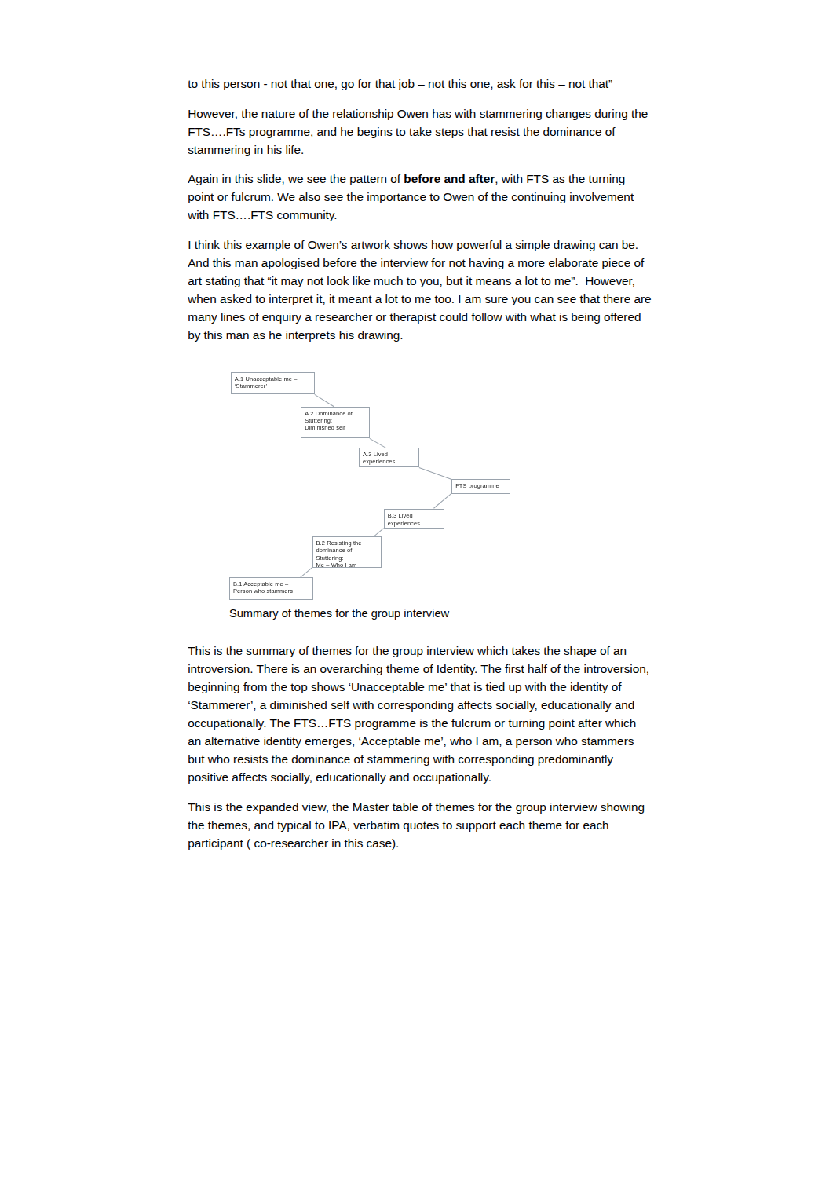to this person - not that one, go for that job – not this one, ask for this – not that”
However, the nature of the relationship Owen has with stammering changes during the FTS….FTs programme, and he begins to take steps that resist the dominance of stammering in his life.
Again in this slide, we see the pattern of before and after, with FTS as the turning point or fulcrum. We also see the importance to Owen of the continuing involvement with FTS….FTS community.
I think this example of Owen’s artwork shows how powerful a simple drawing can be. And this man apologised before the interview for not having a more elaborate piece of art stating that “it may not look like much to you, but it means a lot to me”. However, when asked to interpret it, it meant a lot to me too. I am sure you can see that there are many lines of enquiry a researcher or therapist could follow with what is being offered by this man as he interprets his drawing.
A.1 Unacceptable me –‘Stammerer’
A.2 Dominance of Stuttering: Diminished self
A.3 Lived experiences
FTS programme
B.3 Lived experiences
B.2 Resisting the dominance of Stuttering: Me – Who I am
B.1 Acceptable me –Person who stammers
Summary of themes for the group interview
This is the summary of themes for the group interview which takes the shape of an introversion. There is an overarching theme of Identity. The first half of the introversion, beginning from the top shows ‘Unacceptable me’ that is tied up with the identity of ‘Stammerer’, a diminished self with corresponding affects socially, educationally and occupationally. The FTS…FTS programme is the fulcrum or turning point after which an alternative identity emerges, ‘Acceptable me’, who I am, a person who stammers but who resists the dominance of stammering with corresponding predominantly positive affects socially, educationally and occupationally.
This is the expanded view, the Master table of themes for the group interview showing the themes, and typical to IPA, verbatim quotes to support each theme for each participant ( co-researcher in this case).